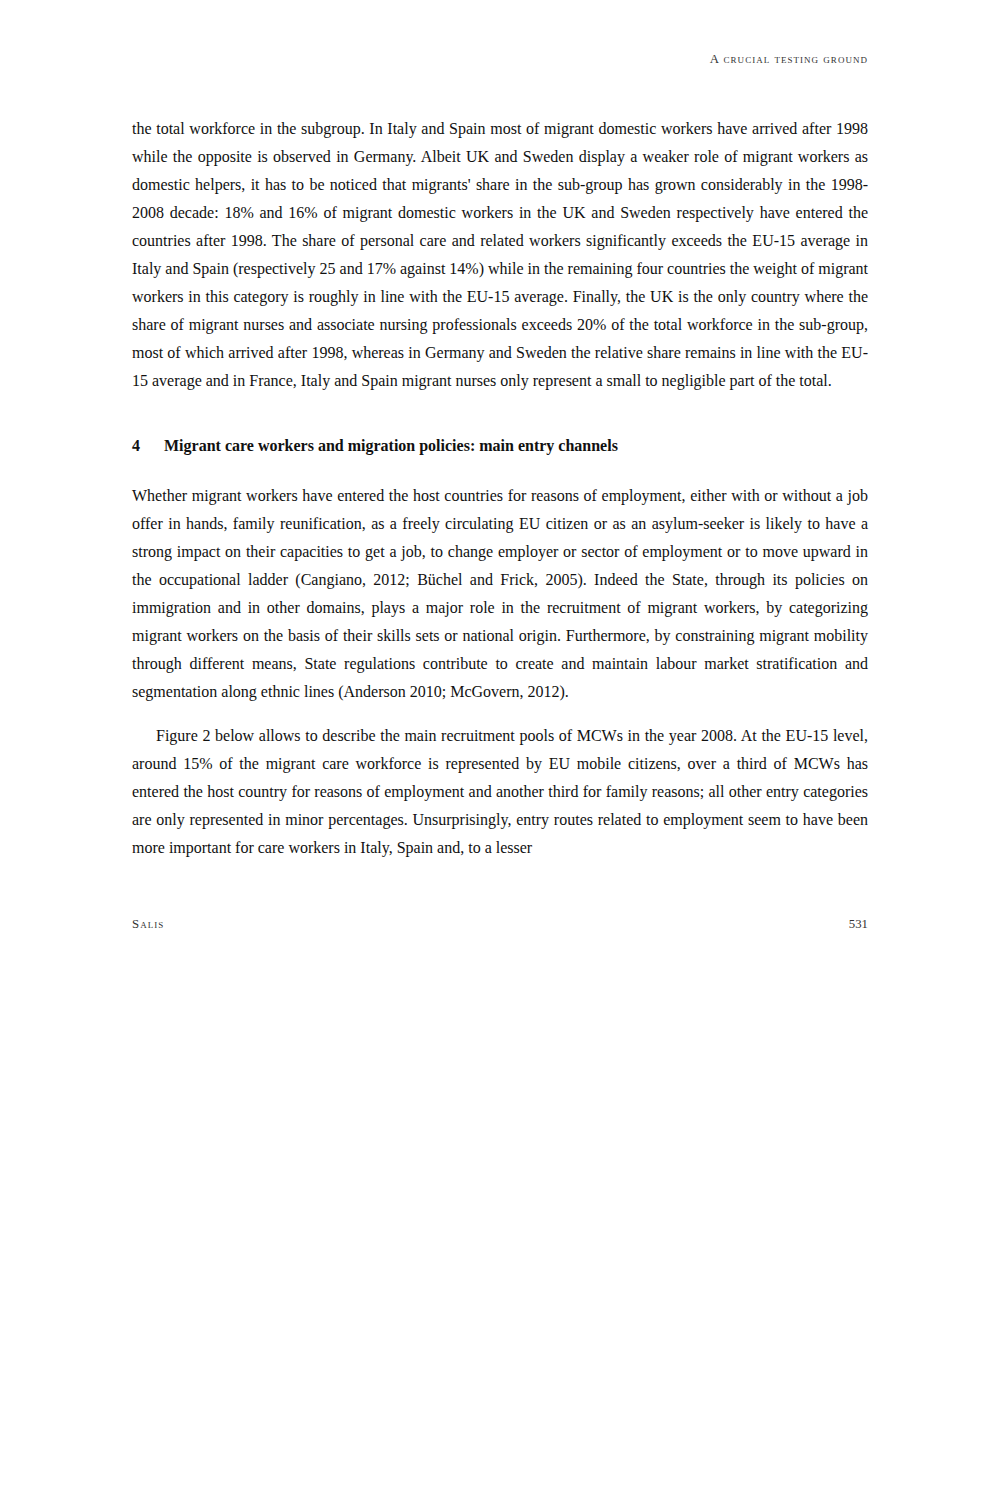A crucial testing ground
the total workforce in the subgroup. In Italy and Spain most of migrant domestic workers have arrived after 1998 while the opposite is observed in Germany. Albeit UK and Sweden display a weaker role of migrant workers as domestic helpers, it has to be noticed that migrants' share in the sub-group has grown considerably in the 1998-2008 decade: 18% and 16% of migrant domestic workers in the UK and Sweden respectively have entered the countries after 1998. The share of personal care and related workers significantly exceeds the EU-15 average in Italy and Spain (respectively 25 and 17% against 14%) while in the remaining four countries the weight of migrant workers in this category is roughly in line with the EU-15 average. Finally, the UK is the only country where the share of migrant nurses and associate nursing professionals exceeds 20% of the total workforce in the sub-group, most of which arrived after 1998, whereas in Germany and Sweden the relative share remains in line with the EU-15 average and in France, Italy and Spain migrant nurses only represent a small to negligible part of the total.
4 Migrant care workers and migration policies: main entry channels
Whether migrant workers have entered the host countries for reasons of employment, either with or without a job offer in hands, family reunification, as a freely circulating EU citizen or as an asylum-seeker is likely to have a strong impact on their capacities to get a job, to change employer or sector of employment or to move upward in the occupational ladder (Cangiano, 2012; Büchel and Frick, 2005). Indeed the State, through its policies on immigration and in other domains, plays a major role in the recruitment of migrant workers, by categorizing migrant workers on the basis of their skills sets or national origin. Furthermore, by constraining migrant mobility through different means, State regulations contribute to create and maintain labour market stratification and segmentation along ethnic lines (Anderson 2010; McGovern, 2012).
Figure 2 below allows to describe the main recruitment pools of MCWs in the year 2008. At the EU-15 level, around 15% of the migrant care workforce is represented by EU mobile citizens, over a third of MCWs has entered the host country for reasons of employment and another third for family reasons; all other entry categories are only represented in minor percentages. Unsurprisingly, entry routes related to employment seem to have been more important for care workers in Italy, Spain and, to a lesser
Salis 531